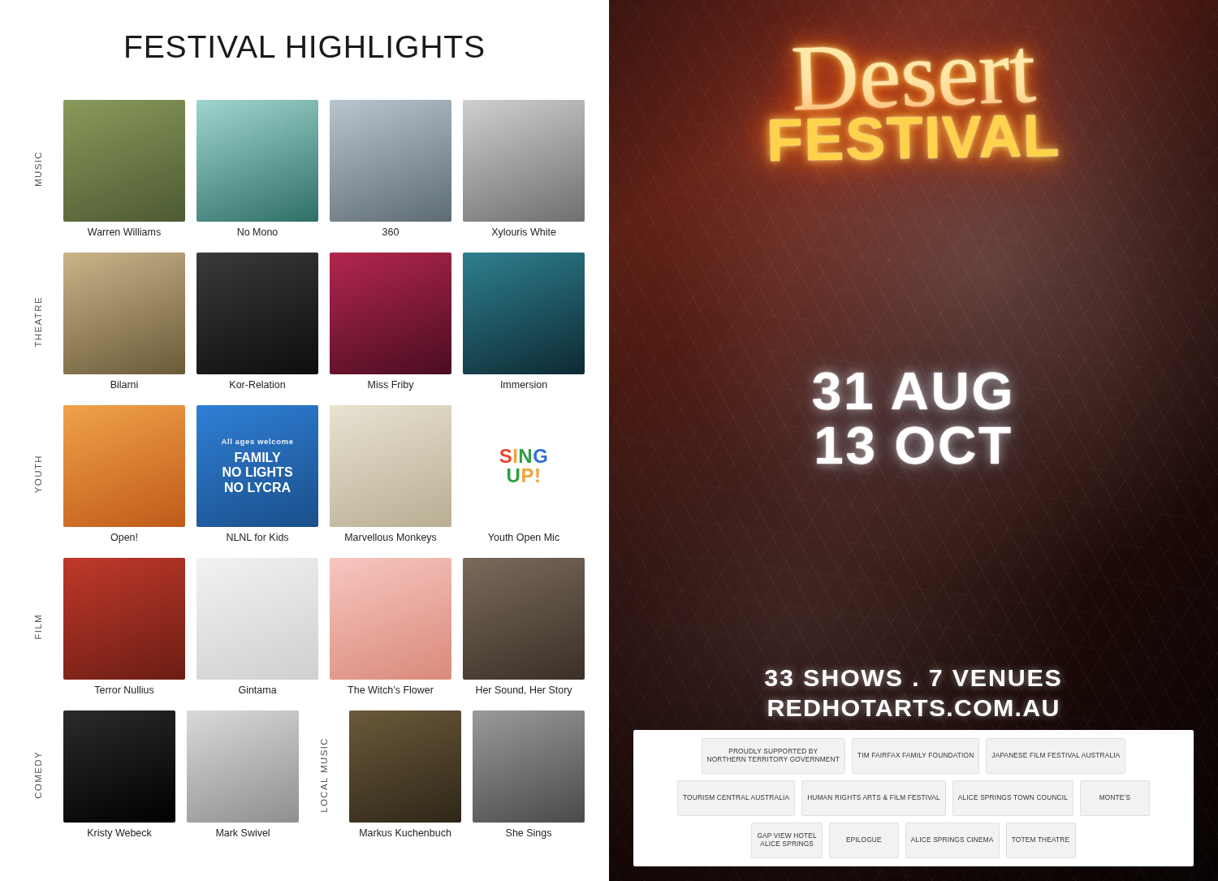Festival Highlights
Music
Warren Williams
No Mono
360
Xylouris White
Theatre
Bilarni
Kor-Relation
Miss Friby
Immersion
Youth
Open!
All ages welcome Family
No Lights
No Lycra
NLNL for Kids
Marvellous Monkeys
SING UP!
Youth Open Mic
Film
Terror Nullius
Gintama
The Witch’s Flower
Her Sound, Her Story
Comedy
Kristy Webeck
Mark Swivel
Local Music
Markus Kuchenbuch
She Sings
Desert Festival
31 Aug 13 Oct
33 Shows . 7 Venues
redhotarts.com.au
Proudly supported by
Northern Territory Government
Tim Fairfax Family Foundation
Japanese Film Festival Australia
Tourism Central Australia
Human Rights Arts & Film Festival
Alice Springs Town Council
Monte’s
Gap View Hotel
Alice Springs
Epilogue
Alice Springs Cinema
Totem Theatre